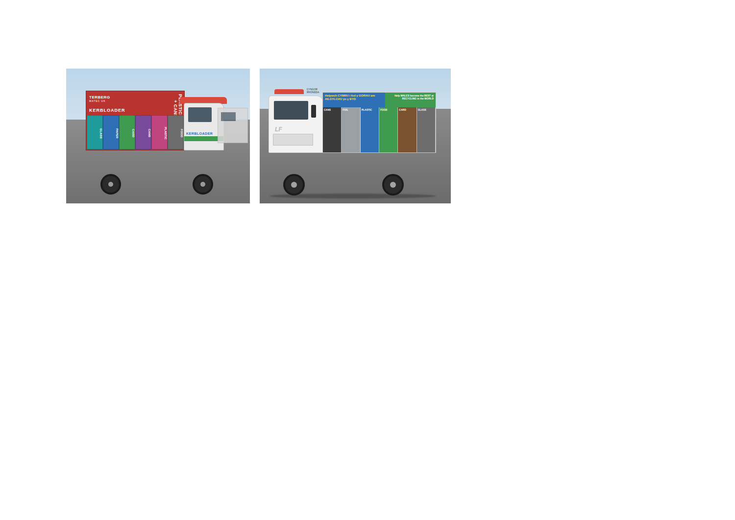TERBERGMATEC UK
KERBLOADER
PLASTICS
+ CANS
GLASS PAPER CARD CANS PLASTIC FOOD
KERBLOADER
CYNGOR
RHONDDA
LF
Helpwch CYMRU i fod y GORAU am AILGYLCHU yn y BYD Help WALES become the BEST at RECYCLING in the WORLD
CANS FOIL PLASTIC FOOD CARD GLASS